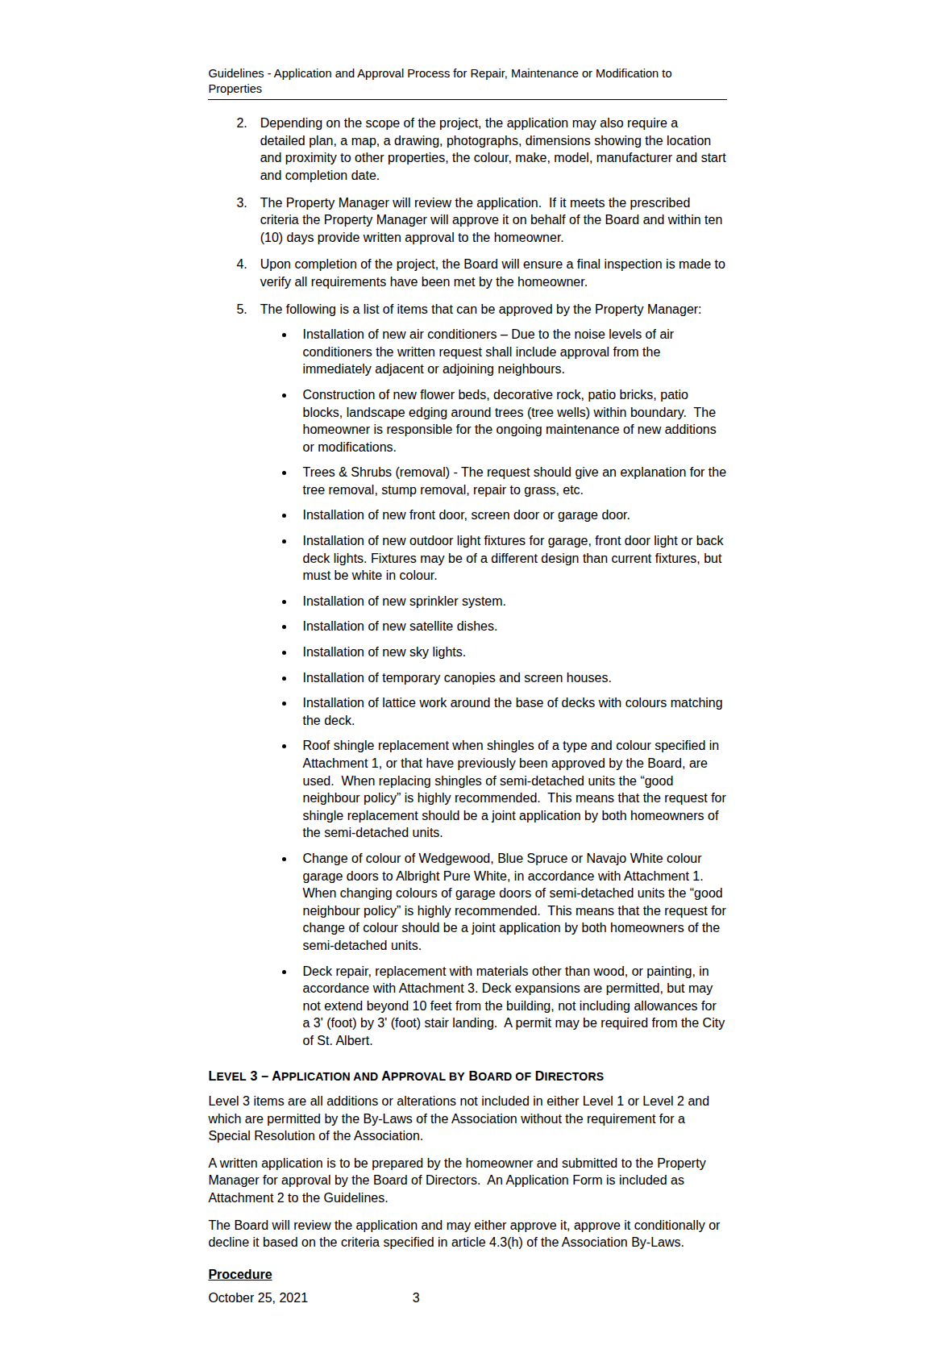Guidelines - Application and Approval Process for Repair, Maintenance or Modification to Properties
Depending on the scope of the project, the application may also require a detailed plan, a map, a drawing, photographs, dimensions showing the location and proximity to other properties, the colour, make, model, manufacturer and start and completion date.
The Property Manager will review the application. If it meets the prescribed criteria the Property Manager will approve it on behalf of the Board and within ten (10) days provide written approval to the homeowner.
Upon completion of the project, the Board will ensure a final inspection is made to verify all requirements have been met by the homeowner.
The following is a list of items that can be approved by the Property Manager:
Installation of new air conditioners – Due to the noise levels of air conditioners the written request shall include approval from the immediately adjacent or adjoining neighbours.
Construction of new flower beds, decorative rock, patio bricks, patio blocks, landscape edging around trees (tree wells) within boundary. The homeowner is responsible for the ongoing maintenance of new additions or modifications.
Trees & Shrubs (removal) - The request should give an explanation for the tree removal, stump removal, repair to grass, etc.
Installation of new front door, screen door or garage door.
Installation of new outdoor light fixtures for garage, front door light or back deck lights. Fixtures may be of a different design than current fixtures, but must be white in colour.
Installation of new sprinkler system.
Installation of new satellite dishes.
Installation of new sky lights.
Installation of temporary canopies and screen houses.
Installation of lattice work around the base of decks with colours matching the deck.
Roof shingle replacement when shingles of a type and colour specified in Attachment 1, or that have previously been approved by the Board, are used. When replacing shingles of semi-detached units the “good neighbour policy” is highly recommended. This means that the request for shingle replacement should be a joint application by both homeowners of the semi-detached units.
Change of colour of Wedgewood, Blue Spruce or Navajo White colour garage doors to Albright Pure White, in accordance with Attachment 1. When changing colours of garage doors of semi-detached units the “good neighbour policy” is highly recommended. This means that the request for change of colour should be a joint application by both homeowners of the semi-detached units.
Deck repair, replacement with materials other than wood, or painting, in accordance with Attachment 3. Deck expansions are permitted, but may not extend beyond 10 feet from the building, not including allowances for a 3' (foot) by 3' (foot) stair landing. A permit may be required from the City of St. Albert.
LEVEL 3 – APPLICATION AND APPROVAL BY BOARD OF DIRECTORS
Level 3 items are all additions or alterations not included in either Level 1 or Level 2 and which are permitted by the By-Laws of the Association without the requirement for a Special Resolution of the Association.
A written application is to be prepared by the homeowner and submitted to the Property Manager for approval by the Board of Directors. An Application Form is included as Attachment 2 to the Guidelines.
The Board will review the application and may either approve it, approve it conditionally or decline it based on the criteria specified in article 4.3(h) of the Association By-Laws.
Procedure
October 25, 20213